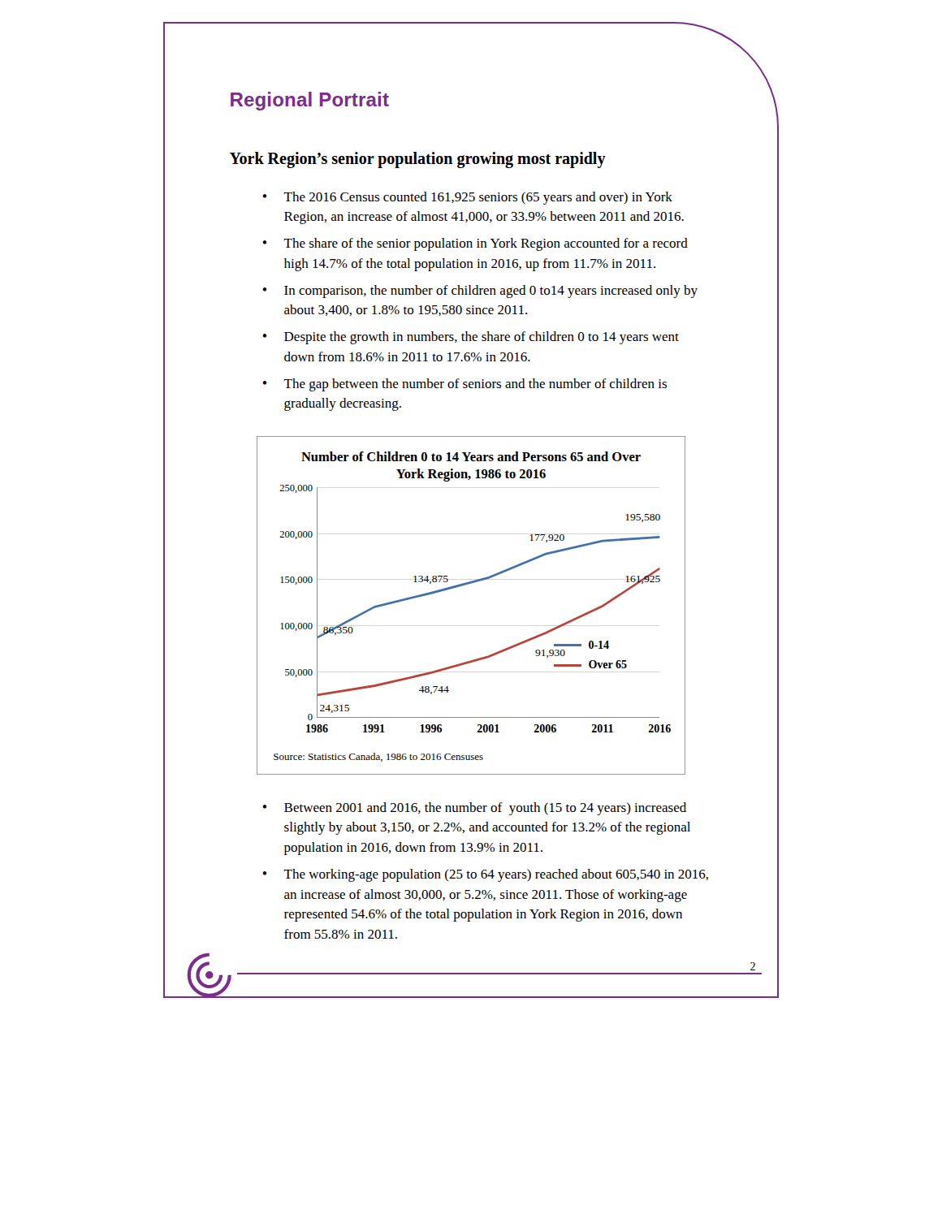Regional Portrait
York Region’s senior population growing most rapidly
The 2016 Census counted 161,925 seniors (65 years and over) in York Region, an increase of almost 41,000, or 33.9% between 2011 and 2016.
The share of the senior population in York Region accounted for a record high 14.7% of the total population in 2016, up from 11.7% in 2011.
In comparison, the number of children aged 0 to14 years increased only by about 3,400, or 1.8% to 195,580 since 2011.
Despite the growth in numbers, the share of children 0 to 14 years went down from 18.6% in 2011 to 17.6% in 2016.
The gap between the number of seniors and the number of children is gradually decreasing.
Number of Children 0 to 14 Years and Persons 65 and Over
York Region, 1986 to 2016
250,000
200,000
150,000
100,000
50,000
0 86,350 134,875 177,920 195,580 24,315 48,744 91,930 161,925
0-14
Over 65
1986 1991 1996 2001 2006 2011 2016
Source: Statistics Canada, 1986 to 2016 Censuses
Between 2001 and 2016, the number of youth (15 to 24 years) increased slightly by about 3,150, or 2.2%, and accounted for 13.2% of the regional population in 2016, down from 13.9% in 2011.
The working-age population (25 to 64 years) reached about 605,540 in 2016, an increase of almost 30,000, or 5.2%, since 2011. Those of working-age represented 54.6% of the total population in York Region in 2016, down from 55.8% in 2011.
2